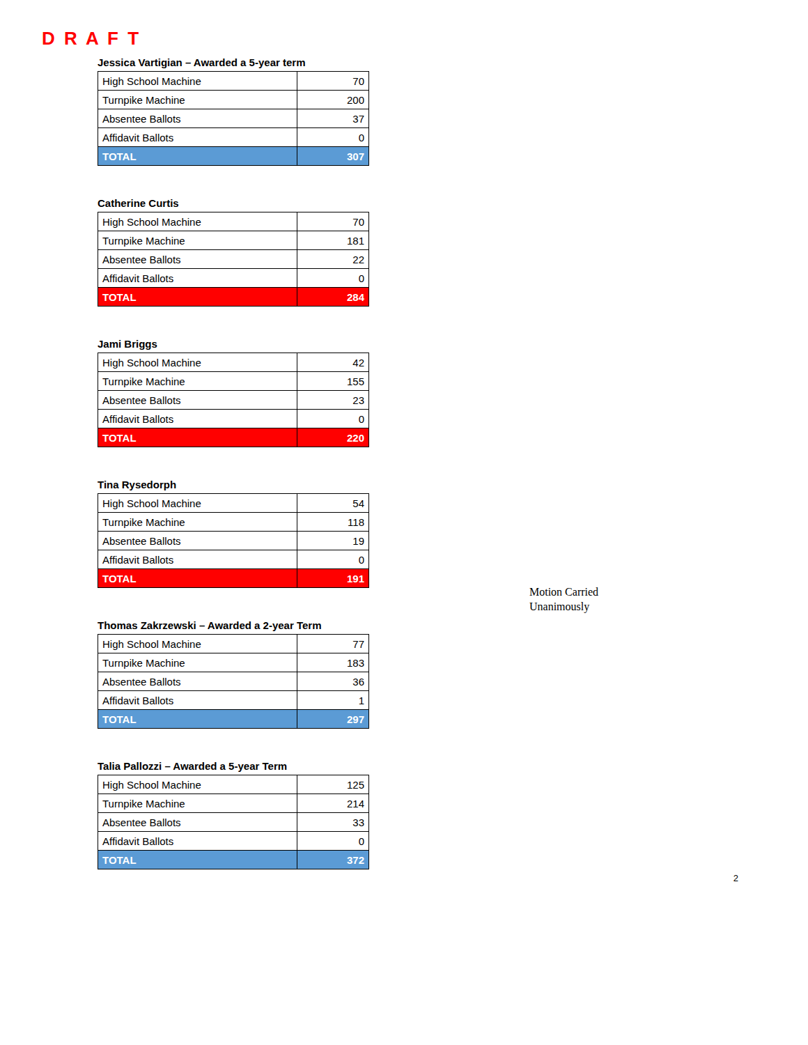D R A F T
Jessica Vartigian – Awarded a 5-year term
| High School Machine | 70 |
| Turnpike Machine | 200 |
| Absentee Ballots | 37 |
| Affidavit Ballots | 0 |
| TOTAL | 307 |
Catherine Curtis
| High School Machine | 70 |
| Turnpike Machine | 181 |
| Absentee Ballots | 22 |
| Affidavit Ballots | 0 |
| TOTAL | 284 |
Jami Briggs
| High School Machine | 42 |
| Turnpike Machine | 155 |
| Absentee Ballots | 23 |
| Affidavit Ballots | 0 |
| TOTAL | 220 |
Tina Rysedorph
| High School Machine | 54 |
| Turnpike Machine | 118 |
| Absentee Ballots | 19 |
| Affidavit Ballots | 0 |
| TOTAL | 191 |
Thomas Zakrzewski – Awarded a 2-year Term
| High School Machine | 77 |
| Turnpike Machine | 183 |
| Absentee Ballots | 36 |
| Affidavit Ballots | 1 |
| TOTAL | 297 |
Talia Pallozzi – Awarded a 5-year Term
| High School Machine | 125 |
| Turnpike Machine | 214 |
| Absentee Ballots | 33 |
| Affidavit Ballots | 0 |
| TOTAL | 372 |
Motion Carried
Unanimously
2